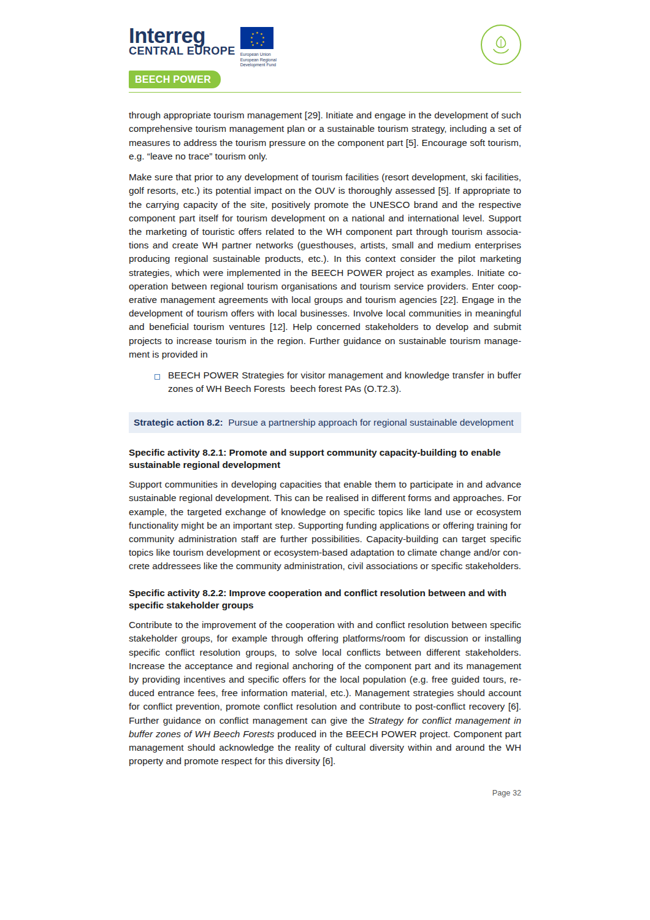Interreg
CENTRAL EUROPE
★ ★ ★ ★ ★ ★ ★ ★ ★ ★
European Union
European Regional
Development Fund
BEECH POWER
through appropriate tourism management [29]. Initiate and engage in the development of such comprehensive tourism management plan or a sustainable tourism strategy, including a set of measures to address the tourism pressure on the component part [5]. Encourage soft tourism, e.g. “leave no trace” tourism only.
Make sure that prior to any development of tourism facilities (resort development, ski facilities, golf resorts, etc.) its potential impact on the OUV is thoroughly assessed [5]. If appropriate to the carrying capacity of the site, positively promote the UNESCO brand and the respective component part itself for tourism development on a national and international level. Support the marketing of touristic offers related to the WH component part through tourism associations and create WH partner networks (guesthouses, artists, small and medium enterprises producing regional sustainable products, etc.). In this context consider the pilot marketing strategies, which were implemented in the BEECH POWER project as examples. Initiate cooperation between regional tourism organisations and tourism service providers. Enter cooperative management agreements with local groups and tourism agencies [22]. Engage in the development of tourism offers with local businesses. Involve local communities in meaningful and beneficial tourism ventures [12]. Help concerned stakeholders to develop and submit projects to increase tourism in the region. Further guidance on sustainable tourism management is provided in
BEECH POWER Strategies for visitor management and knowledge transfer in buffer zones of WH Beech Forests beech forest PAs (O.T2.3).
Strategic action 8.2: Pursue a partnership approach for regional sustainable development
Specific activity 8.2.1: Promote and support community capacity-building to enable sustainable regional development
Support communities in developing capacities that enable them to participate in and advance sustainable regional development. This can be realised in different forms and approaches. For example, the targeted exchange of knowledge on specific topics like land use or ecosystem functionality might be an important step. Supporting funding applications or offering training for community administration staff are further possibilities. Capacity-building can target specific topics like tourism development or ecosystem-based adaptation to climate change and/or concrete addressees like the community administration, civil associations or specific stakeholders.
Specific activity 8.2.2: Improve cooperation and conflict resolution between and with specific stakeholder groups
Contribute to the improvement of the cooperation with and conflict resolution between specific stakeholder groups, for example through offering platforms/room for discussion or installing specific conflict resolution groups, to solve local conflicts between different stakeholders. Increase the acceptance and regional anchoring of the component part and its management by providing incentives and specific offers for the local population (e.g. free guided tours, reduced entrance fees, free information material, etc.). Management strategies should account for conflict prevention, promote conflict resolution and contribute to post-conflict recovery [6]. Further guidance on conflict management can give the Strategy for conflict management in buffer zones of WH Beech Forests produced in the BEECH POWER project. Component part management should acknowledge the reality of cultural diversity within and around the WH property and promote respect for this diversity [6].
Page 32